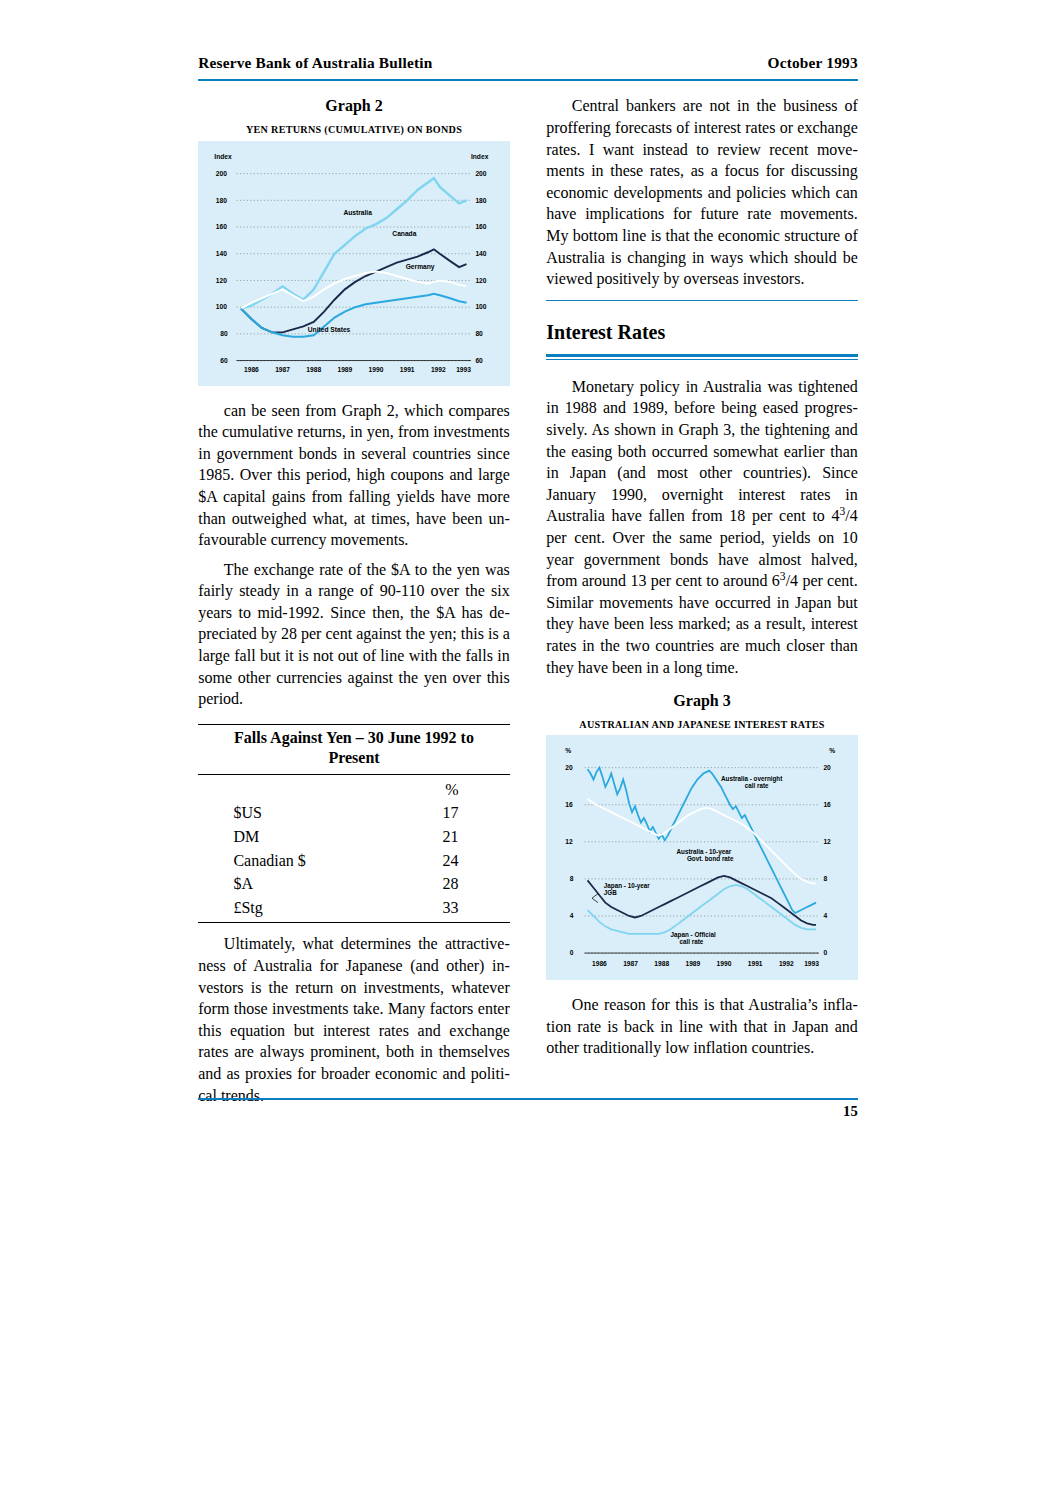Reserve Bank of Australia Bulletin
October 1993
Graph 2
YEN RETURNS (CUMULATIVE) ON BONDS
Index Index 200 180 160 140 120 100 80 60 200 180 160 140 120 100 80 60 1986 1987 1988 1989 1990 1991 1992 1993 Australia Canada Germany United States
can be seen from Graph 2, which compares the cumulative returns, in yen, from investments in government bonds in several countries since 1985. Over this period, high coupons and large $A capital gains from falling yields have more than outweighed what, at times, have been unfavourable currency movements.
The exchange rate of the $A to the yen was fairly steady in a range of 90-110 over the six years to mid-1992. Since then, the $A has depreciated by 28 per cent against the yen; this is a large fall but it is not out of line with the falls in some other currencies against the yen over this period.
Falls Against Yen – 30 June 1992 to
Present
| | % |
| $US | 17 |
| DM | 21 |
| Canadian $ | 24 |
| $A | 28 |
| £Stg | 33 |
Ultimately, what determines the attractiveness of Australia for Japanese (and other) investors is the return on investments, whatever form those investments take. Many factors enter this equation but interest rates and exchange rates are always prominent, both in themselves and as proxies for broader economic and political trends.
Central bankers are not in the business of proffering forecasts of interest rates or exchange rates. I want instead to review recent movements in these rates, as a focus for discussing economic developments and policies which can have implications for future rate movements. My bottom line is that the economic structure of Australia is changing in ways which should be viewed positively by overseas investors.
Interest Rates
Monetary policy in Australia was tightened in 1988 and 1989, before being eased progressively. As shown in Graph 3, the tightening and the easing both occurred somewhat earlier than in Japan (and most other countries). Since January 1990, overnight interest rates in Australia have fallen from 18 per cent to 43/4 per cent. Over the same period, yields on 10 year government bonds have almost halved, from around 13 per cent to around 63/4 per cent. Similar movements have occurred in Japan but they have been less marked; as a result, interest rates in the two countries are much closer than they have been in a long time.
Graph 3
AUSTRALIAN AND JAPANESE INTEREST RATES
% % 20 16 12 8 4 0 20 16 12 8 4 0 1986 1987 1988 1989 1990 1991 1992 1993 Australia - overnight call rate Australia - 10-year Govt. bond rate Japan - 10-year JGB Japan - Official call rate
One reason for this is that Australia’s inflation rate is back in line with that in Japan and other traditionally low inflation countries.
15